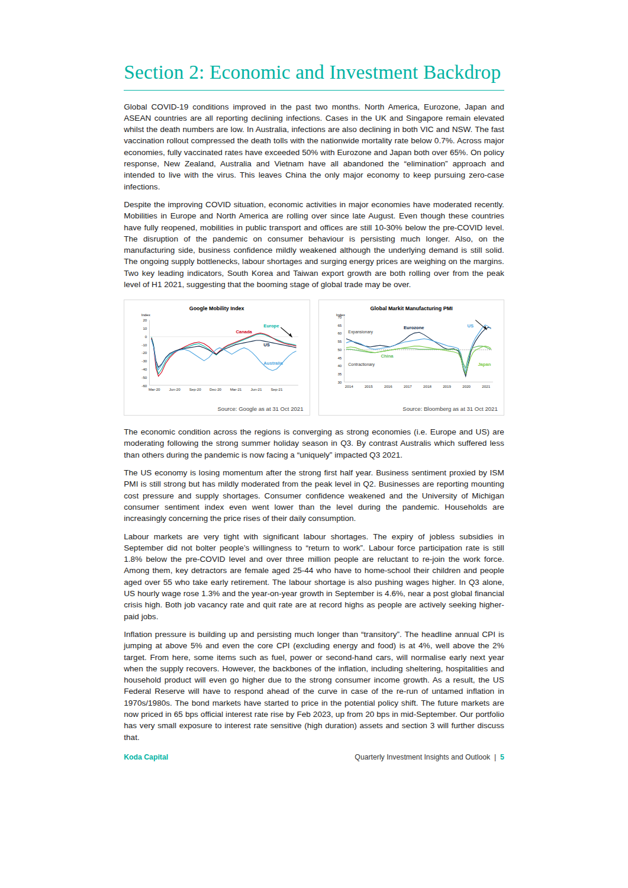Section 2: Economic and Investment Backdrop
Global COVID-19 conditions improved in the past two months. North America, Eurozone, Japan and ASEAN countries are all reporting declining infections. Cases in the UK and Singapore remain elevated whilst the death numbers are low. In Australia, infections are also declining in both VIC and NSW. The fast vaccination rollout compressed the death tolls with the nationwide mortality rate below 0.7%. Across major economies, fully vaccinated rates have exceeded 50% with Eurozone and Japan both over 65%. On policy response, New Zealand, Australia and Vietnam have all abandoned the “elimination” approach and intended to live with the virus. This leaves China the only major economy to keep pursuing zero-case infections.
Despite the improving COVID situation, economic activities in major economies have moderated recently. Mobilities in Europe and North America are rolling over since late August. Even though these countries have fully reopened, mobilities in public transport and offices are still 10-30% below the pre-COVID level. The disruption of the pandemic on consumer behaviour is persisting much longer. Also, on the manufacturing side, business confidence mildly weakened although the underlying demand is still solid. The ongoing supply bottlenecks, labour shortages and surging energy prices are weighing on the margins. Two key leading indicators, South Korea and Taiwan export growth are both rolling over from the peak level of H1 2021, suggesting that the booming stage of global trade may be over.
Google Mobility Index Index 20 10 0 -10 -20 -30 -40 -50 -60 Mar-20 Jun-20 Sep-20 Dec-20 Mar-21 Jun-21 Sep-21 Europe Canada US Australia
Source: Google as at 31 Oct 2021
Global Markit Manufacturing PMI Index 70 65 60 55 50 45 40 35 30 2014 2015 2016 2017 2018 2019 2020 2021 Expansionary Contractionary Eurozone US China Japan
Source: Bloomberg as at 31 Oct 2021
The economic condition across the regions is converging as strong economies (i.e. Europe and US) are moderating following the strong summer holiday season in Q3. By contrast Australis which suffered less than others during the pandemic is now facing a “uniquely” impacted Q3 2021.
The US economy is losing momentum after the strong first half year. Business sentiment proxied by ISM PMI is still strong but has mildly moderated from the peak level in Q2. Businesses are reporting mounting cost pressure and supply shortages. Consumer confidence weakened and the University of Michigan consumer sentiment index even went lower than the level during the pandemic. Households are increasingly concerning the price rises of their daily consumption.
Labour markets are very tight with significant labour shortages. The expiry of jobless subsidies in September did not bolter people’s willingness to “return to work”. Labour force participation rate is still 1.8% below the pre-COVID level and over three million people are reluctant to re-join the work force. Among them, key detractors are female aged 25-44 who have to home-school their children and people aged over 55 who take early retirement. The labour shortage is also pushing wages higher. In Q3 alone, US hourly wage rose 1.3% and the year-on-year growth in September is 4.6%, near a post global financial crisis high. Both job vacancy rate and quit rate are at record highs as people are actively seeking higher-paid jobs.
Inflation pressure is building up and persisting much longer than “transitory”. The headline annual CPI is jumping at above 5% and even the core CPI (excluding energy and food) is at 4%, well above the 2% target. From here, some items such as fuel, power or second-hand cars, will normalise early next year when the supply recovers. However, the backbones of the inflation, including sheltering, hospitalities and household product will even go higher due to the strong consumer income growth. As a result, the US Federal Reserve will have to respond ahead of the curve in case of the re-run of untamed inflation in 1970s/1980s. The bond markets have started to price in the potential policy shift. The future markets are now priced in 65 bps official interest rate rise by Feb 2023, up from 20 bps in mid-September. Our portfolio has very small exposure to interest rate sensitive (high duration) assets and section 3 will further discuss that.
Koda Capital
Quarterly Investment Insights and Outlook | 5